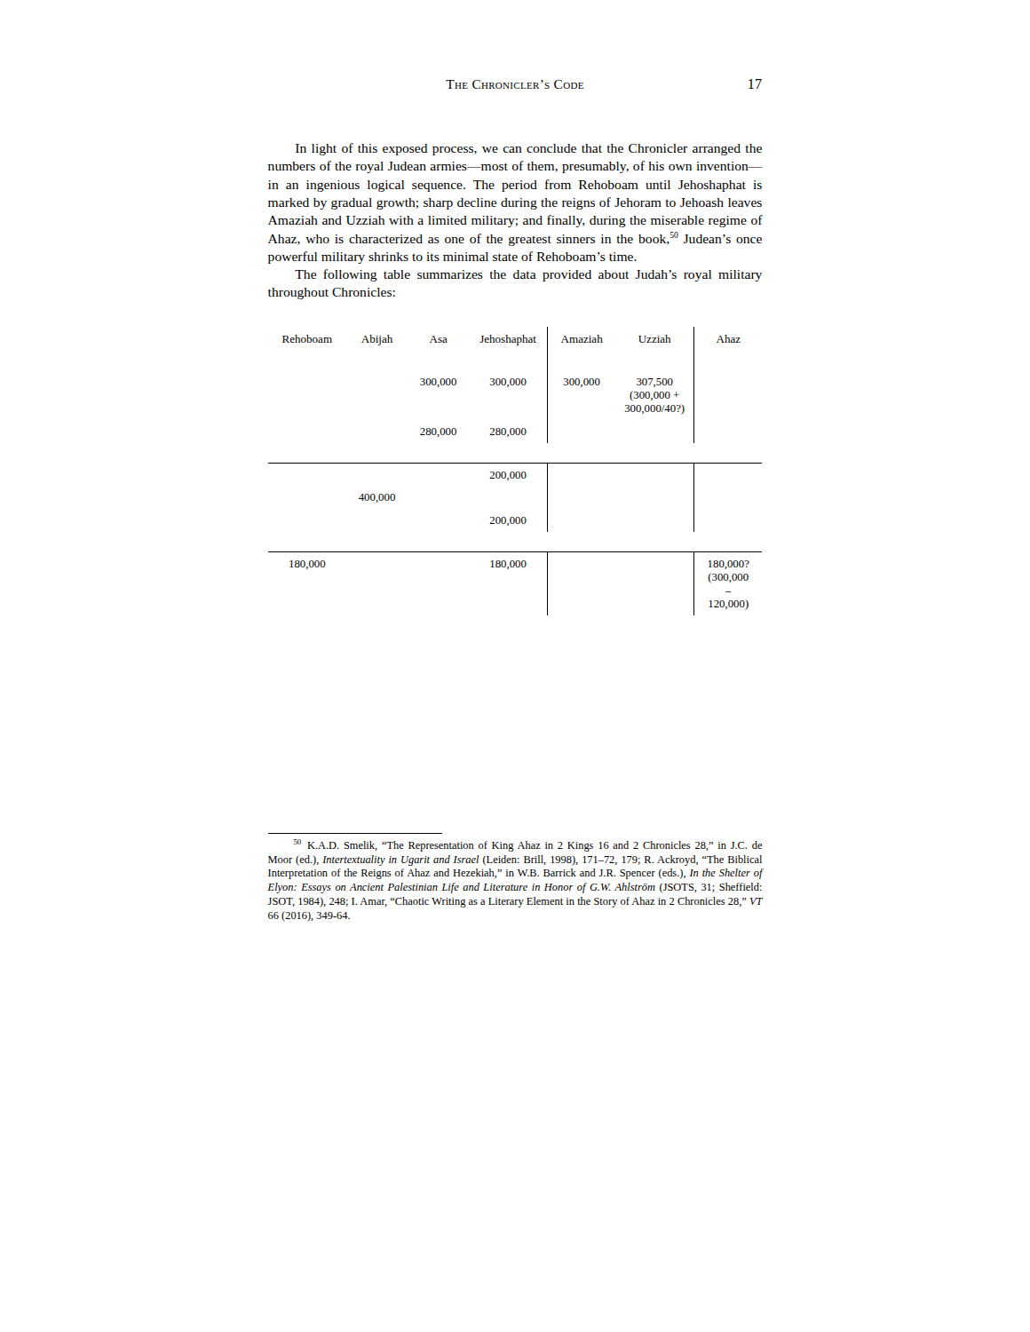The Chronicler’s Code 17
In light of this exposed process, we can conclude that the Chronicler arranged the numbers of the royal Judean armies—most of them, presumably, of his own invention—in an ingenious logical sequence. The period from Rehoboam until Jehoshaphat is marked by gradual growth; sharp decline during the reigns of Jehoram to Jehoash leaves Amaziah and Uzziah with a limited military; and finally, during the miserable regime of Ahaz, who is characterized as one of the greatest sinners in the book,50 Judean’s once powerful military shrinks to its minimal state of Rehoboam’s time.
The following table summarizes the data provided about Judah’s royal military throughout Chronicles:
| Rehoboam | Abijah | Asa | Jehoshaphat | Amaziah | Uzziah | Ahaz |
| --- | --- | --- | --- | --- | --- | --- |
| | | 300,000 | 300,000 | 300,000 | 307,500 (300,000 + 300,000/40?) | |
| | | 280,000 | 280,000 | | | |
| | | | 200,000 | | | |
| | 400,000 | | | | | |
| | | | 200,000 | | | |
| 180,000 | | | 180,000 | | | 180,000? (300,000 – 120,000) |
50 K.A.D. Smelik, “The Representation of King Ahaz in 2 Kings 16 and 2 Chronicles 28,” in J.C. de Moor (ed.), Intertextuality in Ugarit and Israel (Leiden: Brill, 1998), 171–72, 179; R. Ackroyd, “The Biblical Interpretation of the Reigns of Ahaz and Hezekiah,” in W.B. Barrick and J.R. Spencer (eds.), In the Shelter of Elyon: Essays on Ancient Palestinian Life and Literature in Honor of G.W. Ahlström (JSOTS, 31; Sheffield: JSOT, 1984), 248; I. Amar, “Chaotic Writing as a Literary Element in the Story of Ahaz in 2 Chronicles 28,” VT 66 (2016), 349-64.